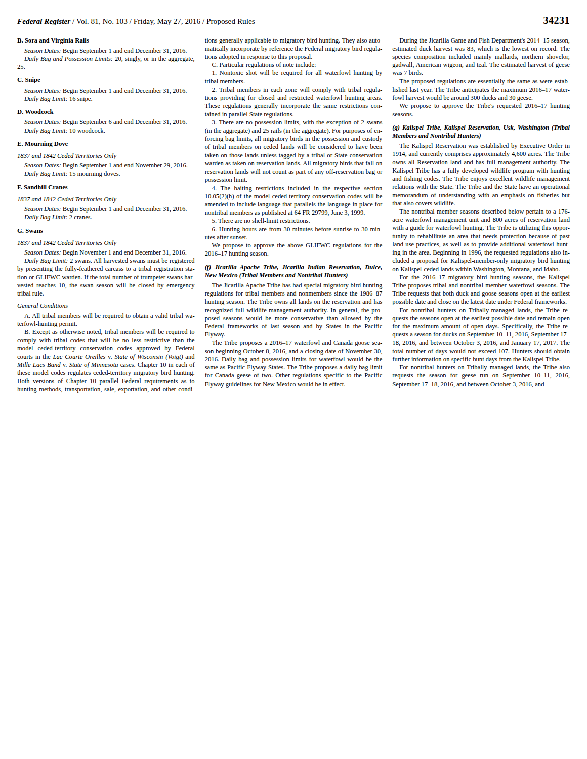Federal Register / Vol. 81, No. 103 / Friday, May 27, 2016 / Proposed Rules
34231
B. Sora and Virginia Rails
Season Dates: Begin September 1 and end December 31, 2016.
Daily Bag and Possession Limits: 20, singly, or in the aggregate, 25.
C. Snipe
Season Dates: Begin September 1 and end December 31, 2016.
Daily Bag Limit: 16 snipe.
D. Woodcock
Season Dates: Begin September 6 and end December 31, 2016.
Daily Bag Limit: 10 woodcock.
E. Mourning Dove
1837 and 1842 Ceded Territories Only
Season Dates: Begin September 1 and end November 29, 2016.
Daily Bag Limit: 15 mourning doves.
F. Sandhill Cranes
1837 and 1842 Ceded Territories Only
Season Dates: Begin September 1 and end December 31, 2016.
Daily Bag Limit: 2 cranes.
G. Swans
1837 and 1842 Ceded Territories Only
Season Dates: Begin November 1 and end December 31, 2016.
Daily Bag Limit: 2 swans. All harvested swans must be registered by presenting the fully-feathered carcass to a tribal registration station or GLIFWC warden. If the total number of trumpeter swans harvested reaches 10, the swan season will be closed by emergency tribal rule.
General Conditions
A. All tribal members will be required to obtain a valid tribal waterfowl-hunting permit.
B. Except as otherwise noted, tribal members will be required to comply with tribal codes that will be no less restrictive than the model ceded-territory conservation codes approved by Federal courts in the Lac Courte Oreilles v. State of Wisconsin (Voigt) and Mille Lacs Band v. State of Minnesota cases. Chapter 10 in each of these model codes regulates ceded-territory migratory bird hunting. Both versions of Chapter 10 parallel Federal requirements as to hunting methods, transportation, sale, exportation, and other conditions generally applicable to migratory bird hunting. They also automatically incorporate by reference the Federal migratory bird regulations adopted in response to this proposal.
C. Particular regulations of note include:
1. Nontoxic shot will be required for all waterfowl hunting by tribal members.
2. Tribal members in each zone will comply with tribal regulations providing for closed and restricted waterfowl hunting areas. These regulations generally incorporate the same restrictions contained in parallel State regulations.
3. There are no possession limits, with the exception of 2 swans (in the aggregate) and 25 rails (in the aggregate). For purposes of enforcing bag limits, all migratory birds in the possession and custody of tribal members on ceded lands will be considered to have been taken on those lands unless tagged by a tribal or State conservation warden as taken on reservation lands. All migratory birds that fall on reservation lands will not count as part of any off-reservation bag or possession limit.
4. The baiting restrictions included in the respective section 10.05(2)(h) of the model ceded-territory conservation codes will be amended to include language that parallels the language in place for nontribal members as published at 64 FR 29799, June 3, 1999.
5. There are no shell-limit restrictions.
6. Hunting hours are from 30 minutes before sunrise to 30 minutes after sunset.
We propose to approve the above GLIFWC regulations for the 2016–17 hunting season.
(f) Jicarilla Apache Tribe, Jicarilla Indian Reservation, Dulce, New Mexico (Tribal Members and Nontribal Hunters)
The Jicarilla Apache Tribe has had special migratory bird hunting regulations for tribal members and nonmembers since the 1986–87 hunting season. The Tribe owns all lands on the reservation and has recognized full wildlife-management authority. In general, the proposed seasons would be more conservative than allowed by the Federal frameworks of last season and by States in the Pacific Flyway.
The Tribe proposes a 2016–17 waterfowl and Canada goose season beginning October 8, 2016, and a closing date of November 30, 2016. Daily bag and possession limits for waterfowl would be the same as Pacific Flyway States. The Tribe proposes a daily bag limit for Canada geese of two. Other regulations specific to the Pacific Flyway guidelines for New Mexico would be in effect.
During the Jicarilla Game and Fish Department's 2014–15 season, estimated duck harvest was 83, which is the lowest on record. The species composition included mainly mallards, northern shovelor, gadwall, American wigeon, and teal. The estimated harvest of geese was 7 birds.
The proposed regulations are essentially the same as were established last year. The Tribe anticipates the maximum 2016–17 waterfowl harvest would be around 300 ducks and 30 geese.
We propose to approve the Tribe's requested 2016–17 hunting seasons.
(g) Kalispel Tribe, Kalispel Reservation, Usk, Washington (Tribal Members and Nontribal Hunters)
The Kalispel Reservation was established by Executive Order in 1914, and currently comprises approximately 4,600 acres. The Tribe owns all Reservation land and has full management authority. The Kalispel Tribe has a fully developed wildlife program with hunting and fishing codes. The Tribe enjoys excellent wildlife management relations with the State. The Tribe and the State have an operational memorandum of understanding with an emphasis on fisheries but that also covers wildlife.
The nontribal member seasons described below pertain to a 176-acre waterfowl management unit and 800 acres of reservation land with a guide for waterfowl hunting. The Tribe is utilizing this opportunity to rehabilitate an area that needs protection because of past land-use practices, as well as to provide additional waterfowl hunting in the area. Beginning in 1996, the requested regulations also included a proposal for Kalispel-member-only migratory bird hunting on Kalispel-ceded lands within Washington, Montana, and Idaho.
For the 2016–17 migratory bird hunting seasons, the Kalispel Tribe proposes tribal and nontribal member waterfowl seasons. The Tribe requests that both duck and goose seasons open at the earliest possible date and close on the latest date under Federal frameworks.
For nontribal hunters on Tribally-managed lands, the Tribe requests the seasons open at the earliest possible date and remain open for the maximum amount of open days. Specifically, the Tribe requests a season for ducks on September 10–11, 2016, September 17–18, 2016, and between October 3, 2016, and January 17, 2017. The total number of days would not exceed 107. Hunters should obtain further information on specific hunt days from the Kalispel Tribe.
For nontribal hunters on Tribally managed lands, the Tribe also requests the season for geese run on September 10–11, 2016, September 17–18, 2016, and between October 3, 2016, and